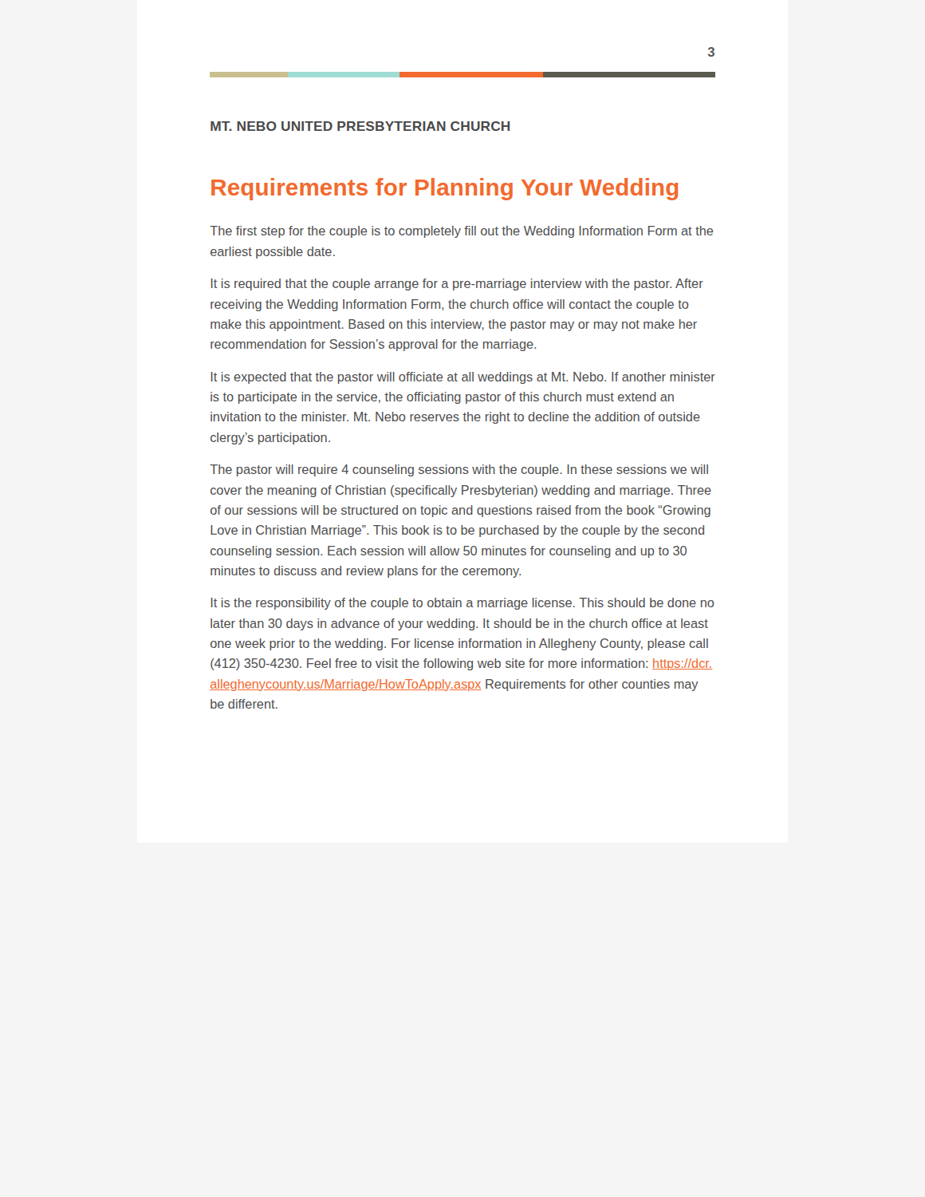3
Mt. Nebo United Presbyterian Church
Requirements for Planning Your Wedding
The first step for the couple is to completely fill out the Wedding Information Form at the earliest possible date.
It is required that the couple arrange for a pre-marriage interview with the pastor. After receiving the Wedding Information Form, the church office will contact the couple to make this appointment. Based on this interview, the pastor may or may not make her recommendation for Session’s approval for the marriage.
It is expected that the pastor will officiate at all weddings at Mt. Nebo. If another minister is to participate in the service, the officiating pastor of this church must extend an invitation to the minister. Mt. Nebo reserves the right to decline the addition of outside clergy’s participation.
The pastor will require 4 counseling sessions with the couple. In these sessions we will cover the meaning of Christian (specifically Presbyterian) wedding and marriage. Three of our sessions will be structured on topic and questions raised from the book “Growing Love in Christian Marriage”. This book is to be purchased by the couple by the second counseling session. Each session will allow 50 minutes for counseling and up to 30 minutes to discuss and review plans for the ceremony.
It is the responsibility of the couple to obtain a marriage license. This should be done no later than 30 days in advance of your wedding. It should be in the church office at least one week prior to the wedding. For license information in Allegheny County, please call (412) 350-4230. Feel free to visit the following web site for more information: https://dcr.alleghenycounty.us/Marriage/HowToApply.aspx Requirements for other counties may be different.